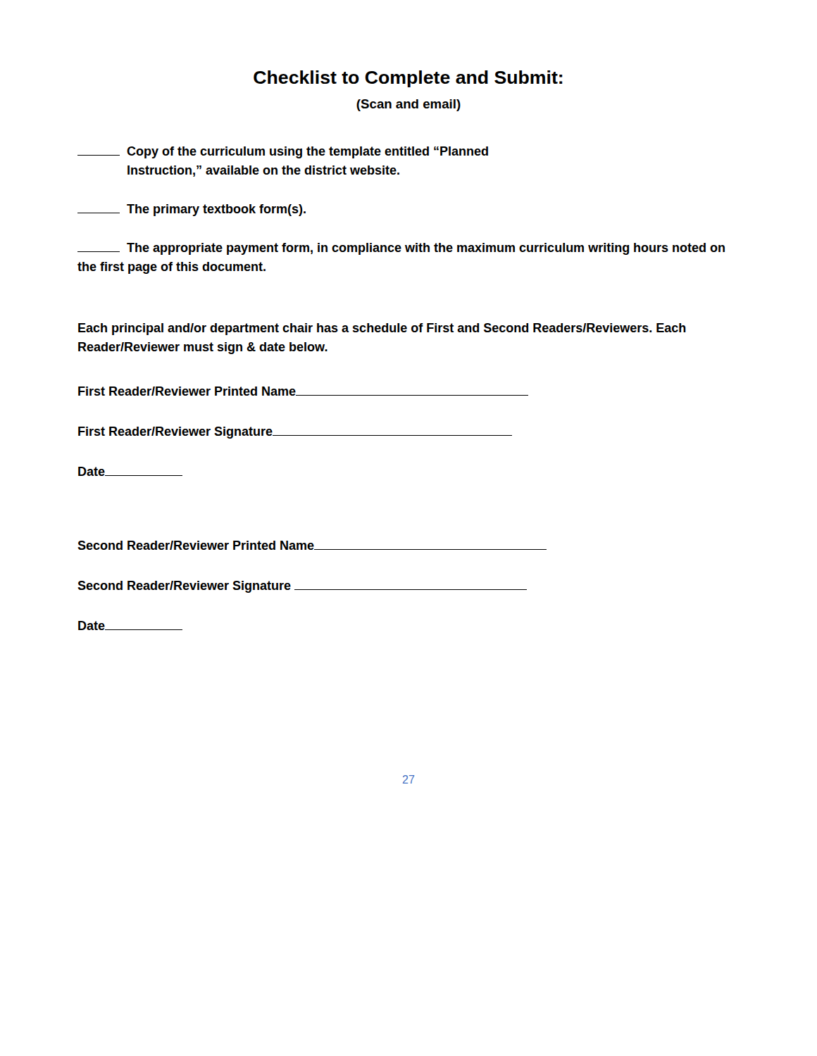Checklist to Complete and Submit:
(Scan and email)
Copy of the curriculum using the template entitled “Planned Instruction,” available on the district website.
The primary textbook form(s).
The appropriate payment form, in compliance with the maximum curriculum writing hours noted on the first page of this document.
Each principal and/or department chair has a schedule of First and Second Readers/Reviewers. Each Reader/Reviewer must sign & date below.
First Reader/Reviewer Printed Name
First Reader/Reviewer Signature
Date
Second Reader/Reviewer Printed Name
Second Reader/Reviewer Signature
Date
27